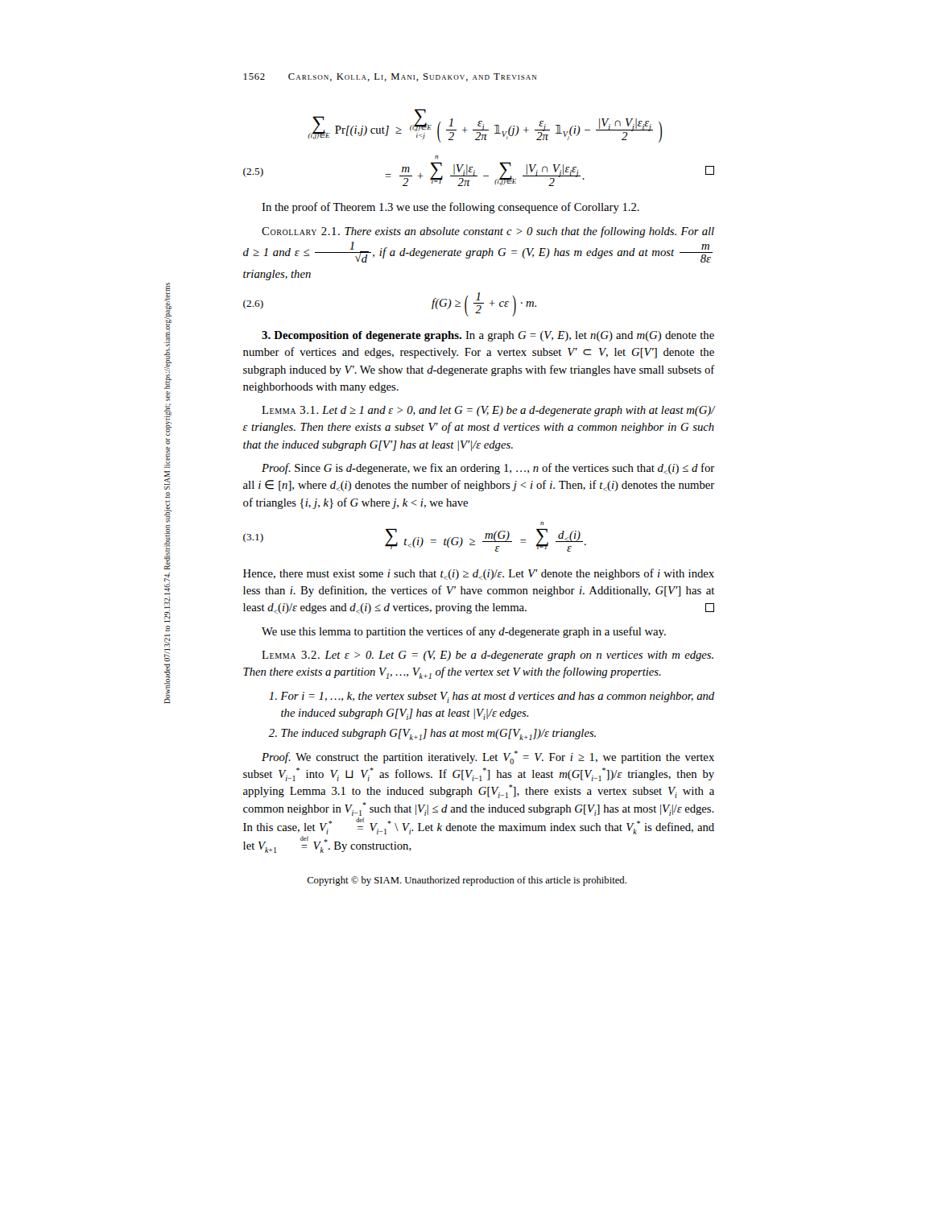Downloaded 07/13/21 to 129.132.146.74. Redistribution subject to SIAM license or copyright; see https://epubs.siam.org/page/terms
1562 Carlson, Kolla, Li, Mani, Sudakov, and Trevisan
∑(i,j)∈E Pr[(i,j) cut] ≥ ∑(i,j)∈E i<j ( 12 + εi 2π 𝟙Vi(j) + εj 2π 𝟙Vj(i) − |Vi ∩ Vj|εiεj 2 )
(2.5)
= m 2 + n∑i=1 |Vi|εi 2π − ∑(i,j)∈E |Vi ∩ Vj|εiεj 2.
In the proof of Theorem 1.3 we use the following consequence of Corollary 1.2.
Corollary 2.1. There exists an absolute constant c > 0 such that the following holds. For all d ≥ 1 and ε ≤ 1 d, if a d-degenerate graph G = (V, E) has m edges and at most m 8ε triangles, then
(2.6)
f(G) ≥ ( 12 + cε ) · m.
3. Decomposition of degenerate graphs. In a graph G = (V, E), let n(G) and m(G) denote the number of vertices and edges, respectively. For a vertex subset V′ ⊂ V, let G[V′] denote the subgraph induced by V′. We show that d-degenerate graphs with few triangles have small subsets of neighborhoods with many edges.
Lemma 3.1. Let d ≥ 1 and ε > 0, and let G = (V, E) be a d-degenerate graph with at least m(G)/ε triangles. Then there exists a subset V′ of at most d vertices with a common neighbor in G such that the induced subgraph G[V′] has at least |V′|/ε edges.
Proof. Since G is d-degenerate, we fix an ordering 1, …, n of the vertices such that d<(i) ≤ d for all i ∈ [n], where d<(i) denotes the number of neighbors j < i of i. Then, if t<(i) denotes the number of triangles {i, j, k} of G where j, k < i, we have
(3.1)
∑i t<(i) = t(G) ≥ m(G) ε = n∑i=1 d<(i) ε.
Hence, there must exist some i such that t<(i) ≥ d<(i)/ε. Let V′ denote the neighbors of i with index less than i. By definition, the vertices of V′ have common neighbor i. Additionally, G[V′] has at least d<(i)/ε edges and d<(i) ≤ d vertices, proving the lemma.
We use this lemma to partition the vertices of any d-degenerate graph in a useful way.
Lemma 3.2. Let ε > 0. Let G = (V, E) be a d-degenerate graph on n vertices with m edges. Then there exists a partition V1, …, Vk+1 of the vertex set V with the following properties.
For i = 1, …, k, the vertex subset Vi has at most d vertices and has a common neighbor, and the induced subgraph G[Vi] has at least |Vi|/ε edges.
The induced subgraph G[Vk+1] has at most m(G[Vk+1])/ε triangles.
Proof. We construct the partition iteratively. Let V0* = V. For i ≥ 1, we partition the vertex subset Vi−1* into Vi ⊔ Vi* as follows. If G[Vi−1*] has at least m(G[Vi−1*])/ε triangles, then by applying Lemma 3.1 to the induced subgraph G[Vi−1*], there exists a vertex subset Vi with a common neighbor in Vi−1* such that |Vi| ≤ d and the induced subgraph G[Vi] has at most |Vi|/ε edges. In this case, let Vi* def= Vi−1* \ Vi. Let k denote the maximum index such that Vk* is defined, and let Vk+1 def= Vk*. By construction,
Copyright © by SIAM. Unauthorized reproduction of this article is prohibited.